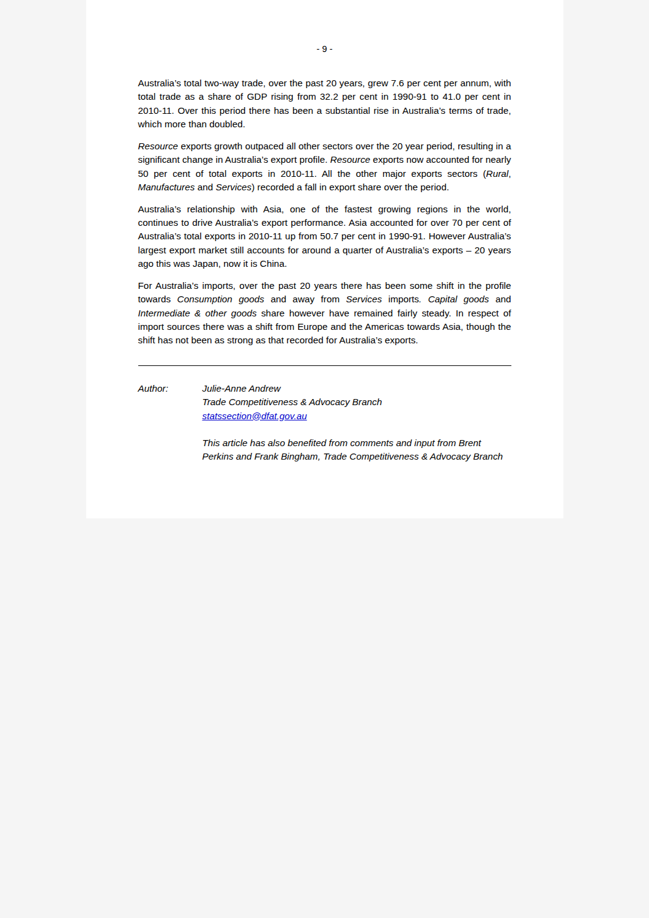- 9 -
Australia’s total two-way trade, over the past 20 years, grew 7.6 per cent per annum, with total trade as a share of GDP rising from 32.2 per cent in 1990-91 to 41.0 per cent in 2010-11. Over this period there has been a substantial rise in Australia’s terms of trade, which more than doubled.
Resource exports growth outpaced all other sectors over the 20 year period, resulting in a significant change in Australia’s export profile. Resource exports now accounted for nearly 50 per cent of total exports in 2010-11. All the other major exports sectors (Rural, Manufactures and Services) recorded a fall in export share over the period.
Australia’s relationship with Asia, one of the fastest growing regions in the world, continues to drive Australia’s export performance. Asia accounted for over 70 per cent of Australia’s total exports in 2010-11 up from 50.7 per cent in 1990-91. However Australia’s largest export market still accounts for around a quarter of Australia’s exports – 20 years ago this was Japan, now it is China.
For Australia’s imports, over the past 20 years there has been some shift in the profile towards Consumption goods and away from Services imports. Capital goods and Intermediate & other goods share however have remained fairly steady. In respect of import sources there was a shift from Europe and the Americas towards Asia, though the shift has not been as strong as that recorded for Australia’s exports.
Author:
Julie-Anne Andrew
Trade Competitiveness & Advocacy Branch
statssection@dfat.gov.au
This article has also benefited from comments and input from Brent Perkins and Frank Bingham, Trade Competitiveness & Advocacy Branch